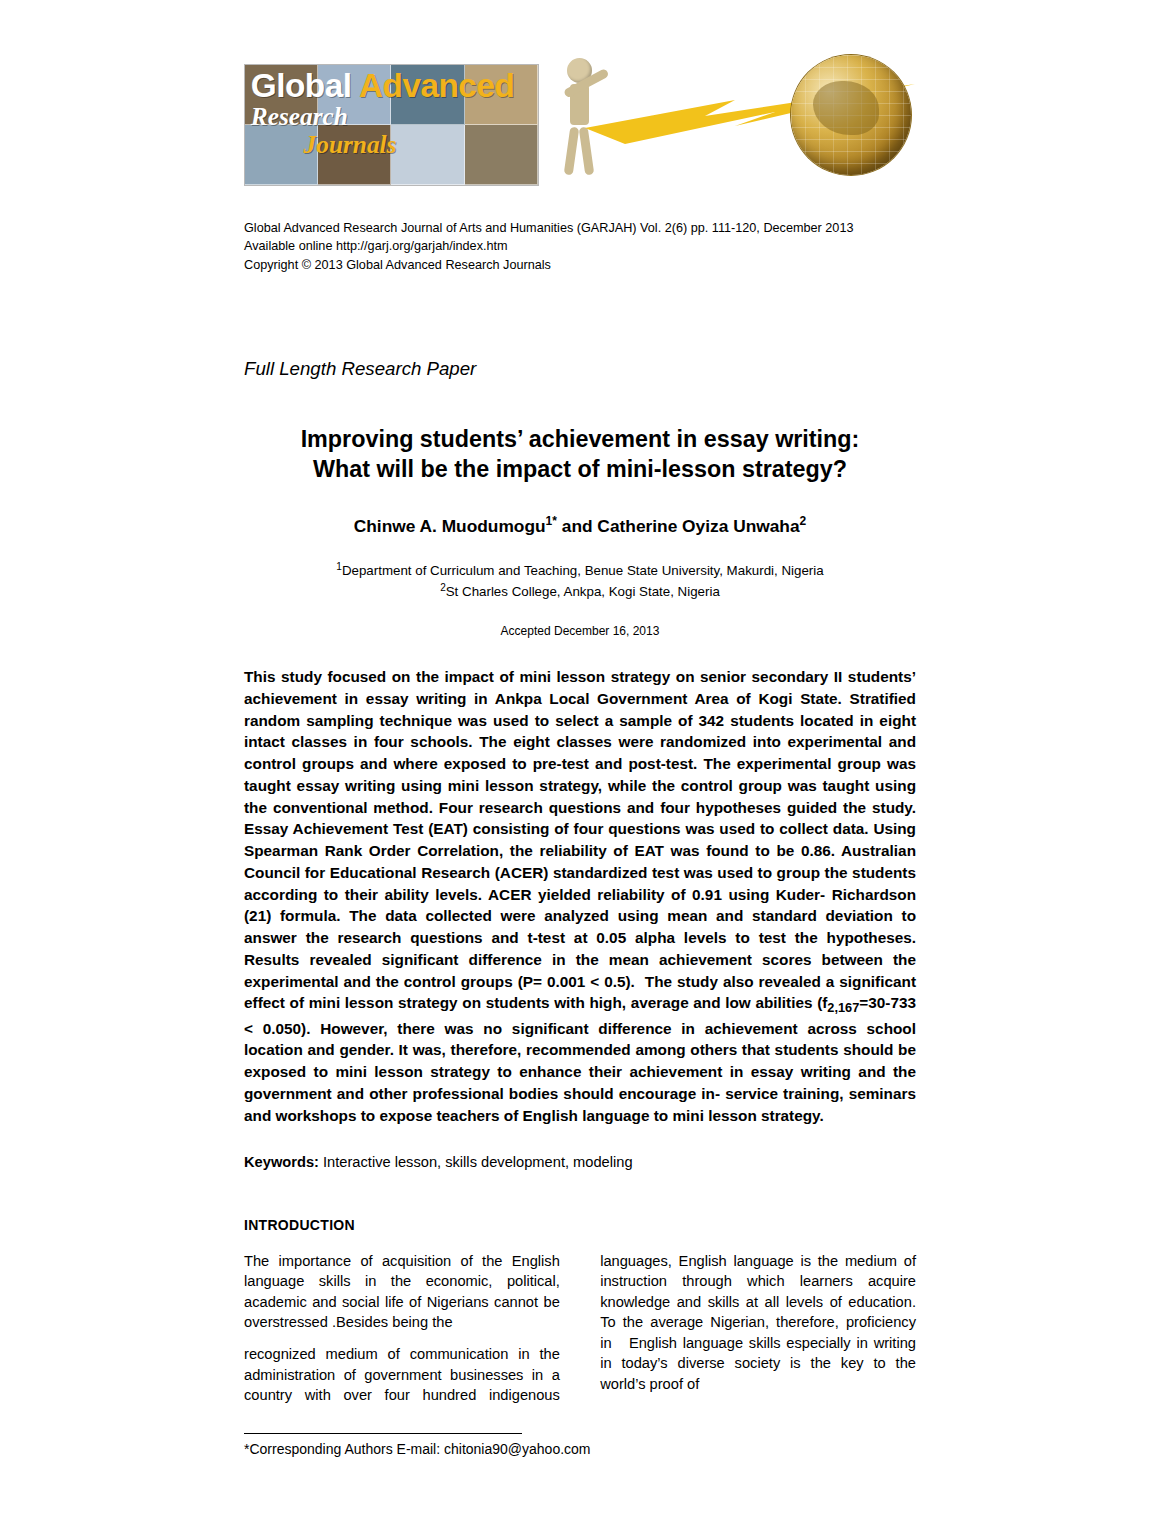Global Advanced
Research
Journals
Global Advanced Research Journal of Arts and Humanities (GARJAH) Vol. 2(6) pp. 111-120, December 2013
Available online http://garj.org/garjah/index.htm
Copyright © 2013 Global Advanced Research Journals
Full Length Research Paper
Improving students’ achievement in essay writing:
What will be the impact of mini-lesson strategy?
Chinwe A. Muodumogu1* and Catherine Oyiza Unwaha2
1Department of Curriculum and Teaching, Benue State University, Makurdi, Nigeria
2St Charles College, Ankpa, Kogi State, Nigeria
Accepted December 16, 2013
This study focused on the impact of mini lesson strategy on senior secondary II students’ achievement in essay writing in Ankpa Local Government Area of Kogi State. Stratified random sampling technique was used to select a sample of 342 students located in eight intact classes in four schools. The eight classes were randomized into experimental and control groups and where exposed to pre-test and post-test. The experimental group was taught essay writing using mini lesson strategy, while the control group was taught using the conventional method. Four research questions and four hypotheses guided the study. Essay Achievement Test (EAT) consisting of four questions was used to collect data. Using Spearman Rank Order Correlation, the reliability of EAT was found to be 0.86. Australian Council for Educational Research (ACER) standardized test was used to group the students according to their ability levels. ACER yielded reliability of 0.91 using Kuder- Richardson (21) formula. The data collected were analyzed using mean and standard deviation to answer the research questions and t-test at 0.05 alpha levels to test the hypotheses. Results revealed significant difference in the mean achievement scores between the experimental and the control groups (P= 0.001 < 0.5). The study also revealed a significant effect of mini lesson strategy on students with high, average and low abilities (f2,167=30-733 < 0.050). However, there was no significant difference in achievement across school location and gender. It was, therefore, recommended among others that students should be exposed to mini lesson strategy to enhance their achievement in essay writing and the government and other professional bodies should encourage in- service training, seminars and workshops to expose teachers of English language to mini lesson strategy.
Keywords: Interactive lesson, skills development, modeling
INTRODUCTION
The importance of acquisition of the English language skills in the economic, political, academic and social life of Nigerians cannot be overstressed .Besides being the
recognized medium of communication in the administration of government businesses in a country with over four hundred indigenous languages, English language is the medium of instruction through which learners acquire knowledge and skills at all levels of education. To the average Nigerian, therefore, proficiency in English language skills especially in writing in today’s diverse society is the key to the world’s proof of
*Corresponding Authors E-mail: chitonia90@yahoo.com